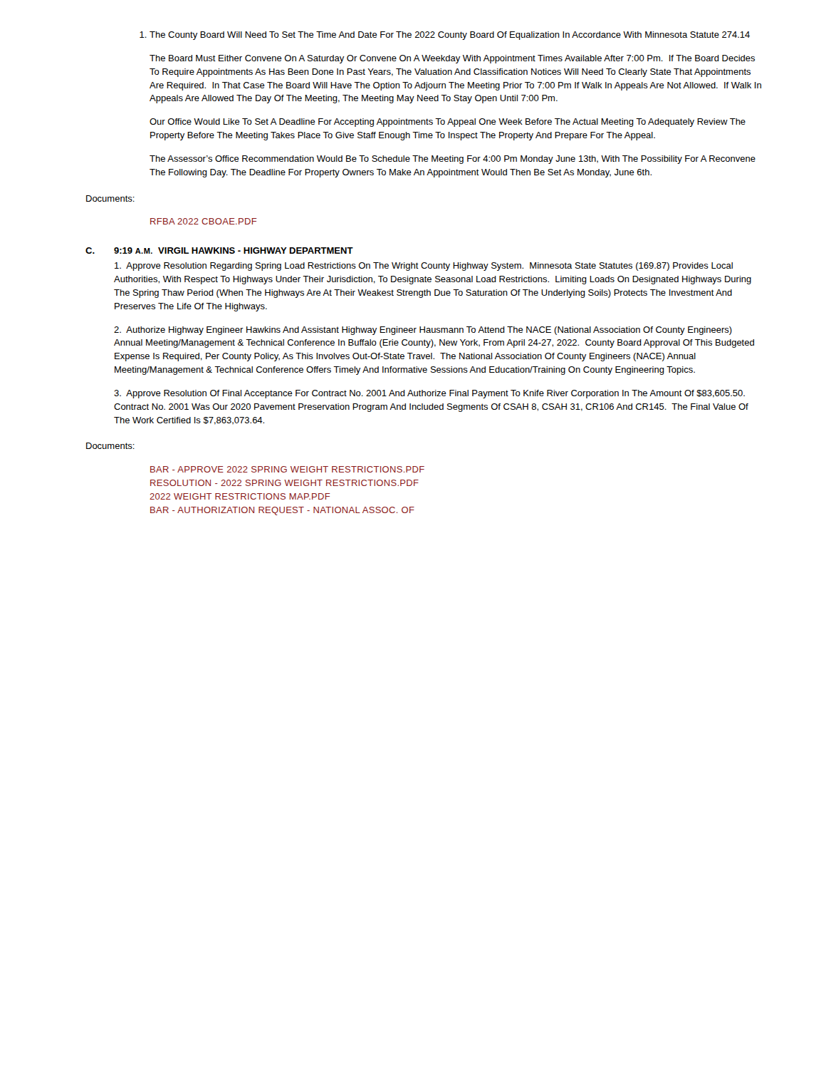The County Board Will Need To Set The Time And Date For The 2022 County Board Of Equalization In Accordance With Minnesota Statute 274.14
The Board Must Either Convene On A Saturday Or Convene On A Weekday With Appointment Times Available After 7:00 Pm. If The Board Decides To Require Appointments As Has Been Done In Past Years, The Valuation And Classification Notices Will Need To Clearly State That Appointments Are Required. In That Case The Board Will Have The Option To Adjourn The Meeting Prior To 7:00 Pm If Walk In Appeals Are Not Allowed. If Walk In Appeals Are Allowed The Day Of The Meeting, The Meeting May Need To Stay Open Until 7:00 Pm.
Our Office Would Like To Set A Deadline For Accepting Appointments To Appeal One Week Before The Actual Meeting To Adequately Review The Property Before The Meeting Takes Place To Give Staff Enough Time To Inspect The Property And Prepare For The Appeal.
The Assessor’s Office Recommendation Would Be To Schedule The Meeting For 4:00 Pm Monday June 13th, With The Possibility For A Reconvene The Following Day. The Deadline For Property Owners To Make An Appointment Would Then Be Set As Monday, June 6th.
Documents:
RFBA 2022 CBOAE.PDF
C. 9:19 A.M. VIRGIL HAWKINS - HIGHWAY DEPARTMENT
1. Approve Resolution Regarding Spring Load Restrictions On The Wright County Highway System. Minnesota State Statutes (169.87) Provides Local Authorities, With Respect To Highways Under Their Jurisdiction, To Designate Seasonal Load Restrictions. Limiting Loads On Designated Highways During The Spring Thaw Period (When The Highways Are At Their Weakest Strength Due To Saturation Of The Underlying Soils) Protects The Investment And Preserves The Life Of The Highways.
2. Authorize Highway Engineer Hawkins And Assistant Highway Engineer Hausmann To Attend The NACE (National Association Of County Engineers) Annual Meeting/Management & Technical Conference In Buffalo (Erie County), New York, From April 24-27, 2022. County Board Approval Of This Budgeted Expense Is Required, Per County Policy, As This Involves Out-Of-State Travel. The National Association Of County Engineers (NACE) Annual Meeting/Management & Technical Conference Offers Timely And Informative Sessions And Education/Training On County Engineering Topics.
3. Approve Resolution Of Final Acceptance For Contract No. 2001 And Authorize Final Payment To Knife River Corporation In The Amount Of $83,605.50. Contract No. 2001 Was Our 2020 Pavement Preservation Program And Included Segments Of CSAH 8, CSAH 31, CR106 And CR145. The Final Value Of The Work Certified Is $7,863,073.64.
Documents:
BAR - APPROVE 2022 SPRING WEIGHT RESTRICTIONS.PDF RESOLUTION - 2022 SPRING WEIGHT RESTRICTIONS.PDF 2022 WEIGHT RESTRICTIONS MAP.PDF BAR - AUTHORIZATION REQUEST - NATIONAL ASSOC. OF